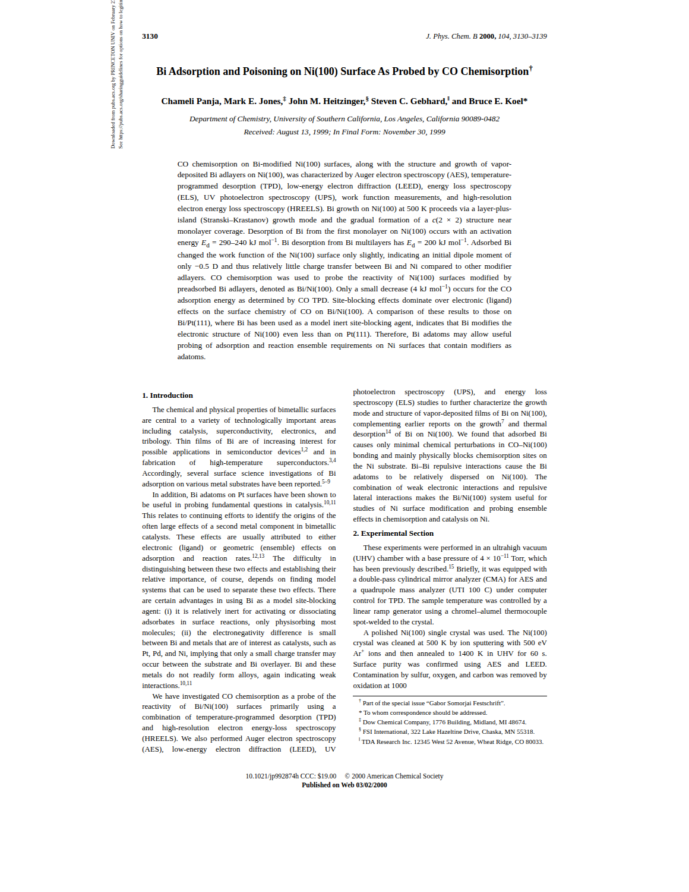Downloaded from pubs.acs.org by PRINCETON UNIV on February 23, 2021 at 20:54:32 (UTC).
See https://pubs.acs.org/sharingguidelines for options on how to legitimately share published articles.
3130 J. Phys. Chem. B 2000, 104, 3130–3139
Bi Adsorption and Poisoning on Ni(100) Surface As Probed by CO Chemisorption†
Chameli Panja, Mark E. Jones,‡ John M. Heitzinger,§ Steven C. Gebhard,‖ and Bruce E. Koel*
Department of Chemistry, University of Southern California, Los Angeles, California 90089-0482
Received: August 13, 1999; In Final Form: November 30, 1999
CO chemisorption on Bi-modified Ni(100) surfaces, along with the structure and growth of vapor-deposited Bi adlayers on Ni(100), was characterized by Auger electron spectroscopy (AES), temperature-programmed desorption (TPD), low-energy electron diffraction (LEED), energy loss spectroscopy (ELS), UV photoelectron spectroscopy (UPS), work function measurements, and high-resolution electron energy loss spectroscopy (HREELS). Bi growth on Ni(100) at 500 K proceeds via a layer-plus-island (Stranski–Krastanov) growth mode and the gradual formation of a c(2 × 2) structure near monolayer coverage. Desorption of Bi from the first monolayer on Ni(100) occurs with an activation energy Ed = 290–240 kJ mol−1. Bi desorption from Bi multilayers has Ed = 200 kJ mol−1. Adsorbed Bi changed the work function of the Ni(100) surface only slightly, indicating an initial dipole moment of only −0.5 D and thus relatively little charge transfer between Bi and Ni compared to other modifier adlayers. CO chemisorption was used to probe the reactivity of Ni(100) surfaces modified by preadsorbed Bi adlayers, denoted as Bi/Ni(100). Only a small decrease (4 kJ mol−1) occurs for the CO adsorption energy as determined by CO TPD. Site-blocking effects dominate over electronic (ligand) effects on the surface chemistry of CO on Bi/Ni(100). A comparison of these results to those on Bi/Pt(111), where Bi has been used as a model inert site-blocking agent, indicates that Bi modifies the electronic structure of Ni(100) even less than on Pt(111). Therefore, Bi adatoms may allow useful probing of adsorption and reaction ensemble requirements on Ni surfaces that contain modifiers as adatoms.
1. Introduction
The chemical and physical properties of bimetallic surfaces are central to a variety of technologically important areas including catalysis, superconductivity, electronics, and tribology. Thin films of Bi are of increasing interest for possible applications in semiconductor devices1,2 and in fabrication of high-temperature superconductors.3,4 Accordingly, several surface science investigations of Bi adsorption on various metal substrates have been reported.5–9
In addition, Bi adatoms on Pt surfaces have been shown to be useful in probing fundamental questions in catalysis.10,11 This relates to continuing efforts to identify the origins of the often large effects of a second metal component in bimetallic catalysts. These effects are usually attributed to either electronic (ligand) or geometric (ensemble) effects on adsorption and reaction rates.12,13 The difficulty in distinguishing between these two effects and establishing their relative importance, of course, depends on finding model systems that can be used to separate these two effects. There are certain advantages in using Bi as a model site-blocking agent: (i) it is relatively inert for activating or dissociating adsorbates in surface reactions, only physisorbing most molecules; (ii) the electronegativity difference is small between Bi and metals that are of interest as catalysts, such as Pt, Pd, and Ni, implying that only a small charge transfer may occur between the substrate and Bi overlayer. Bi and these metals do not readily form alloys, again indicating weak interactions.10,11
We have investigated CO chemisorption as a probe of the reactivity of Bi/Ni(100) surfaces primarily using a combination of temperature-programmed desorption (TPD) and high-resolution electron energy-loss spectroscopy (HREELS). We also performed Auger electron spectroscopy (AES), low-energy electron diffraction (LEED), UV photoelectron spectroscopy (UPS), and energy loss spectroscopy (ELS) studies to further characterize the growth mode and structure of vapor-deposited films of Bi on Ni(100), complementing earlier reports on the growth7 and thermal desorption14 of Bi on Ni(100). We found that adsorbed Bi causes only minimal chemical perturbations in CO–Ni(100) bonding and mainly physically blocks chemisorption sites on the Ni substrate. Bi–Bi repulsive interactions cause the Bi adatoms to be relatively dispersed on Ni(100). The combination of weak electronic interactions and repulsive lateral interactions makes the Bi/Ni(100) system useful for studies of Ni surface modification and probing ensemble effects in chemisorption and catalysis on Ni.
2. Experimental Section
These experiments were performed in an ultrahigh vacuum (UHV) chamber with a base pressure of 4 × 10−11 Torr, which has been previously described.15 Briefly, it was equipped with a double-pass cylindrical mirror analyzer (CMA) for AES and a quadrupole mass analyzer (UTI 100 C) under computer control for TPD. The sample temperature was controlled by a linear ramp generator using a chromel–alumel thermocouple spot-welded to the crystal.
A polished Ni(100) single crystal was used. The Ni(100) crystal was cleaned at 500 K by ion sputtering with 500 eV Ar+ ions and then annealed to 1400 K in UHV for 60 s. Surface purity was confirmed using AES and LEED. Contamination by sulfur, oxygen, and carbon was removed by oxidation at 1000
† Part of the special issue “Gabor Somorjai Festschrift”.
* To whom correspondence should be addressed.
‡ Dow Chemical Company, 1776 Building, Midland, MI 48674.
§ FSI International, 322 Lake Hazeltine Drive, Chaska, MN 55318.
‖ TDA Research Inc. 12345 West 52 Avenue, Wheat Ridge, CO 80033.
10.1021/jp992874h CCC: $19.00 © 2000 American Chemical Society
Published on Web 03/02/2000